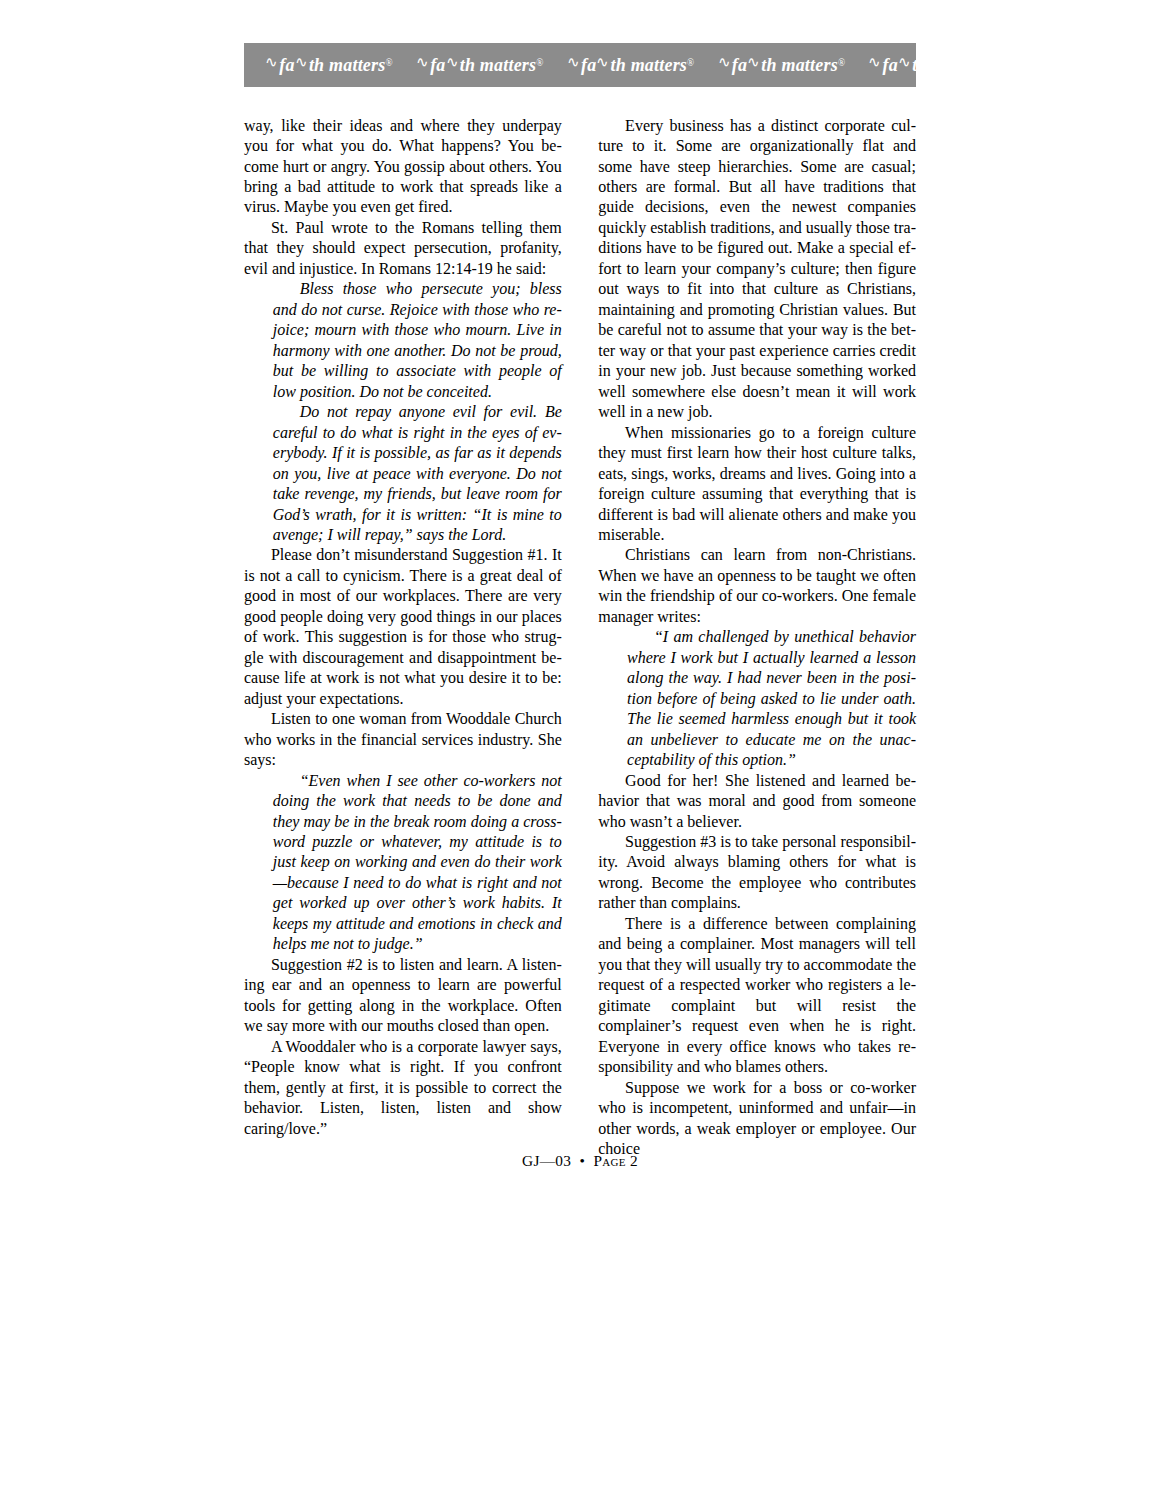∿fa∿th matters® ∿fa∿th matters® ∿fa∿th matters® ∿fa∿th matters® ∿fa∿th matters®
way, like their ideas and where they underpay you for what you do. What happens? You become hurt or angry. You gossip about others. You bring a bad attitude to work that spreads like a virus. Maybe you even get fired.
St. Paul wrote to the Romans telling them that they should expect persecution, profanity, evil and injustice. In Romans 12:14-19 he said:
Bless those who persecute you; bless and do not curse. Rejoice with those who rejoice; mourn with those who mourn. Live in harmony with one another. Do not be proud, but be willing to associate with people of low position. Do not be conceited.
Do not repay anyone evil for evil. Be careful to do what is right in the eyes of everybody. If it is possible, as far as it depends on you, live at peace with everyone. Do not take revenge, my friends, but leave room for God’s wrath, for it is written: “It is mine to avenge; I will repay,” says the Lord.
Please don’t misunderstand Suggestion #1. It is not a call to cynicism. There is a great deal of good in most of our workplaces. There are very good people doing very good things in our places of work. This suggestion is for those who struggle with discouragement and disappointment because life at work is not what you desire it to be: adjust your expectations.
Listen to one woman from Wooddale Church who works in the financial services industry. She says:
“Even when I see other co-workers not doing the work that needs to be done and they may be in the break room doing a crossword puzzle or whatever, my attitude is to just keep on working and even do their work—because I need to do what is right and not get worked up over other’s work habits. It keeps my attitude and emotions in check and helps me not to judge.”
Suggestion #2 is to listen and learn. A listening ear and an openness to learn are powerful tools for getting along in the workplace. Often we say more with our mouths closed than open.
A Wooddaler who is a corporate lawyer says, “People know what is right. If you confront them, gently at first, it is possible to correct the behavior. Listen, listen, listen and show caring/love.”
Every business has a distinct corporate culture to it. Some are organizationally flat and some have steep hierarchies. Some are casual; others are formal. But all have traditions that guide decisions, even the newest companies quickly establish traditions, and usually those traditions have to be figured out. Make a special effort to learn your company’s culture; then figure out ways to fit into that culture as Christians, maintaining and promoting Christian values. But be careful not to assume that your way is the better way or that your past experience carries credit in your new job. Just because something worked well somewhere else doesn’t mean it will work well in a new job.
When missionaries go to a foreign culture they must first learn how their host culture talks, eats, sings, works, dreams and lives. Going into a foreign culture assuming that everything that is different is bad will alienate others and make you miserable.
Christians can learn from non-Christians. When we have an openness to be taught we often win the friendship of our co-workers. One female manager writes:
“I am challenged by unethical behavior where I work but I actually learned a lesson along the way. I had never been in the position before of being asked to lie under oath. The lie seemed harmless enough but it took an unbeliever to educate me on the unacceptability of this option.”
Good for her! She listened and learned behavior that was moral and good from someone who wasn’t a believer.
Suggestion #3 is to take personal responsibility. Avoid always blaming others for what is wrong. Become the employee who contributes rather than complains.
There is a difference between complaining and being a complainer. Most managers will tell you that they will usually try to accommodate the request of a respected worker who registers a legitimate complaint but will resist the complainer’s request even when he is right. Everyone in every office knows who takes responsibility and who blames others.
Suppose we work for a boss or co-worker who is incompetent, uninformed and unfair—in other words, a weak employer or employee. Our choice
GJ—03 • Page 2